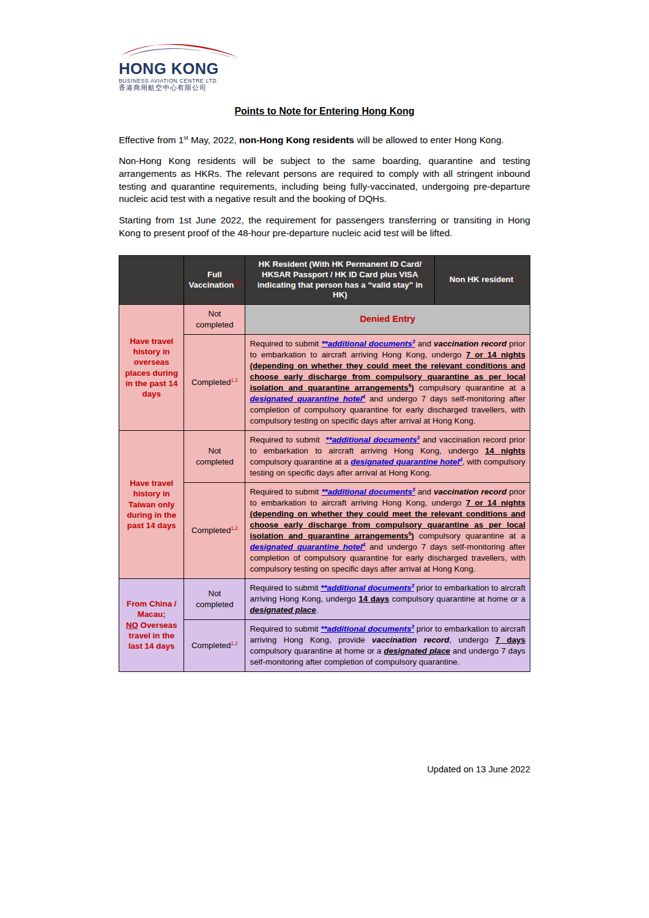HONG KONG
BUSINESS AVIATION CENTRE LTD.
香港商用航空中心有限公司
Points to Note for Entering Hong Kong
Effective from 1st May, 2022, non-Hong Kong residents will be allowed to enter Hong Kong.
Non-Hong Kong residents will be subject to the same boarding, quarantine and testing arrangements as HKRs. The relevant persons are required to comply with all stringent inbound testing and quarantine requirements, including being fully-vaccinated, undergoing pre-departure nucleic acid test with a negative result and the booking of DQHs.
Starting from 1st June 2022, the requirement for passengers transferring or transiting in Hong Kong to present proof of the 48-hour pre-departure nucleic acid test will be lifted.
| | Full Vaccination 1,2 | HK Resident (With HK Permanent ID Card/ HKSAR Passport / HK ID Card plus VISA indicating that person has a “valid stay” in HK) | Non HK resident * |
| --- | --- | --- | --- |
| Have travel history in overseas places during in the past 14 days | Not completed | Denied Entry |
| Completed 1,2 | Required to submit **additional documents 3 and vaccination record prior to embarkation to aircraft arriving Hong Kong, undergo 7 or 14 nights (depending on whether they could meet the relevant conditions and choose early discharge from compulsory quarantine as per local isolation and quarantine arrangements 5 ) compulsory quarantine at a designated quarantine hotel 4 and undergo 7 days self-monitoring after completion of compulsory quarantine for early discharged travellers, with compulsory testing on specific days after arrival at Hong Kong. |
| Have travel history in Taiwan only during in the past 14 days | Not completed | Required to submit **additional documents 3 and vaccination record prior to embarkation to aircraft arriving Hong Kong, undergo 14 nights compulsory quarantine at a designated quarantine hotel 4 , with compulsory testing on specific days after arrival at Hong Kong. |
| Completed 1,2 | Required to submit **additional documents 3 and vaccination record prior to embarkation to aircraft arriving Hong Kong, undergo 7 or 14 nights (depending on whether they could meet the relevant conditions and choose early discharge from compulsory quarantine as per local isolation and quarantine arrangements 5 ) compulsory quarantine at a designated quarantine hotel 4 and undergo 7 days self-monitoring after completion of compulsory quarantine for early discharged travellers, with compulsory testing on specific days after arrival at Hong Kong. |
| From China / Macau; NO Overseas travel in the last 14 days | Not completed | Required to submit **additional documents 3 prior to embarkation to aircraft arriving Hong Kong, undergo 14 days compulsory quarantine at home or a designated place . |
| Completed 1,2 | Required to submit **additional documents 3 prior to embarkation to aircraft arriving Hong Kong, provide vaccination record , undergo 7 days compulsory quarantine at home or a designated place and undergo 7 days self-monitoring after completion of compulsory quarantine. |
Updated on 13 June 2022